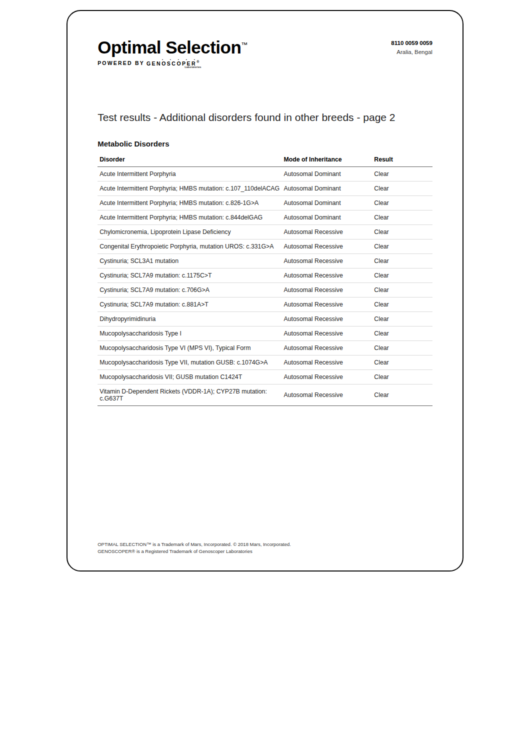Optimal Selection™
POWERED BY • • • • • GENOSCOPER® Laboratories
8110 0059 0059
Aralia, Bengal
Test results - Additional disorders found in other breeds - page 2
Metabolic Disorders
| Disorder | Mode of Inheritance | Result |
| --- | --- | --- |
| Acute Intermittent Porphyria | Autosomal Dominant | Clear |
| Acute Intermittent Porphyria; HMBS mutation: c.107_110delACAG | Autosomal Dominant | Clear |
| Acute Intermittent Porphyria; HMBS mutation: c.826-1G>A | Autosomal Dominant | Clear |
| Acute Intermittent Porphyria; HMBS mutation: c.844delGAG | Autosomal Dominant | Clear |
| Chylomicronemia, Lipoprotein Lipase Deficiency | Autosomal Recessive | Clear |
| Congenital Erythropoietic Porphyria, mutation UROS: c.331G>A | Autosomal Recessive | Clear |
| Cystinuria; SCL3A1 mutation | Autosomal Recessive | Clear |
| Cystinuria; SCL7A9 mutation: c.1175C>T | Autosomal Recessive | Clear |
| Cystinuria; SCL7A9 mutation: c.706G>A | Autosomal Recessive | Clear |
| Cystinuria; SCL7A9 mutation: c.881A>T | Autosomal Recessive | Clear |
| Dihydropyrimidinuria | Autosomal Recessive | Clear |
| Mucopolysaccharidosis Type I | Autosomal Recessive | Clear |
| Mucopolysaccharidosis Type VI (MPS VI), Typical Form | Autosomal Recessive | Clear |
| Mucopolysaccharidosis Type VII, mutation GUSB: c.1074G>A | Autosomal Recessive | Clear |
| Mucopolysaccharidosis VII; GUSB mutation C1424T | Autosomal Recessive | Clear |
| Vitamin D-Dependent Rickets (VDDR-1A); CYP27B mutation: c.G637T | Autosomal Recessive | Clear |
OPTIMAL SELECTION™ is a Trademark of Mars, Incorporated. © 2018 Mars, Incorporated.
GENOSCOPER® is a Registered Trademark of Genoscoper Laboratories